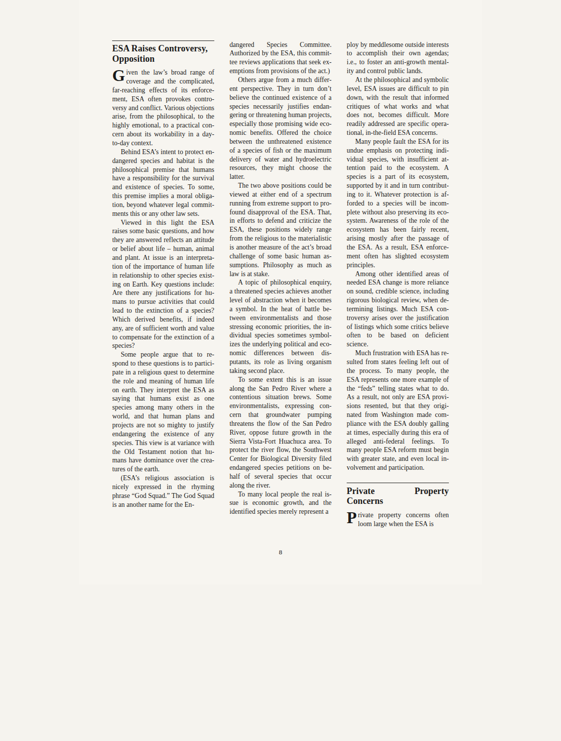ESA Raises Controversy,
Opposition
Given the law’s broad range of coverage and the complicated, far-reaching effects of its enforcement, ESA often provokes controversy and conflict. Various objections arise, from the philosophical, to the highly emotional, to a practical concern about its workability in a day-to-day context.
Behind ESA’s intent to protect endangered species and habitat is the philosophical premise that humans have a responsibility for the survival and existence of species. To some, this premise implies a moral obligation, beyond whatever legal commitments this or any other law sets.
Viewed in this light the ESA raises some basic questions, and how they are answered reflects an attitude or belief about life – human, animal and plant. At issue is an interpretation of the importance of human life in relationship to other species existing on Earth. Key questions include: Are there any justifications for humans to pursue activities that could lead to the extinction of a species? Which derived benefits, if indeed any, are of sufficient worth and value to compensate for the extinction of a species?
Some people argue that to respond to these questions is to participate in a religious quest to determine the role and meaning of human life on earth. They interpret the ESA as saying that humans exist as one species among many others in the world, and that human plans and projects are not so mighty to justify endangering the existence of any species. This view is at variance with the Old Testament notion that humans have dominance over the creatures of the earth.
(ESA’s religious association is nicely expressed in the rhyming phrase “God Squad.” The God Squad is an another name for the En-
dangered Species Committee. Authorized by the ESA, this committee reviews applications that seek exemptions from provisions of the act.)
Others argue from a much different perspective. They in turn don’t believe the continued existence of a species necessarily justifies endangering or threatening human projects, especially those promising wide economic benefits. Offered the choice between the unthreatened existence of a species of fish or the maximum delivery of water and hydroelectric resources, they might choose the latter.
The two above positions could be viewed at either end of a spectrum running from extreme support to profound disapproval of the ESA. That, in efforts to defend and criticize the ESA, these positions widely range from the religious to the materialistic is another measure of the act’s broad challenge of some basic human assumptions. Philosophy as much as law is at stake.
A topic of philosophical enquiry, a threatened species achieves another level of abstraction when it becomes a symbol. In the heat of battle between environmentalists and those stressing economic priorities, the individual species sometimes symbolizes the underlying political and economic differences between disputants, its role as living organism taking second place.
To some extent this is an issue along the San Pedro River where a contentious situation brews. Some environmentalists, expressing concern that groundwater pumping threatens the flow of the San Pedro River, oppose future growth in the Sierra Vista-Fort Huachuca area. To protect the river flow, the Southwest Center for Biological Diversity filed endangered species petitions on behalf of several species that occur along the river.
To many local people the real issue is economic growth, and the identified species merely represent a
ploy by meddlesome outside interests to accomplish their own agendas; i.e., to foster an anti-growth mentality and control public lands.
At the philosophical and symbolic level, ESA issues are difficult to pin down, with the result that informed critiques of what works and what does not, becomes difficult. More readily addressed are specific operational, in-the-field ESA concerns.
Many people fault the ESA for its undue emphasis on protecting individual species, with insufficient attention paid to the ecosystem. A species is a part of its ecosystem, supported by it and in turn contributing to it. Whatever protection is afforded to a species will be incomplete without also preserving its ecosystem. Awareness of the role of the ecosystem has been fairly recent, arising mostly after the passage of the ESA. As a result, ESA enforcement often has slighted ecosystem principles.
Among other identified areas of needed ESA change is more reliance on sound, credible science, including rigorous biological review, when determining listings. Much ESA controversy arises over the justification of listings which some critics believe often to be based on deficient science.
Much frustration with ESA has resulted from states feeling left out of the process. To many people, the ESA represents one more example of the “feds” telling states what to do. As a result, not only are ESA provisions resented, but that they originated from Washington made compliance with the ESA doubly galling at times, especially during this era of alleged anti-federal feelings. To many people ESA reform must begin with greater state, and even local involvement and participation.
Private Property Concerns
Private property concerns often loom large when the ESA is
8